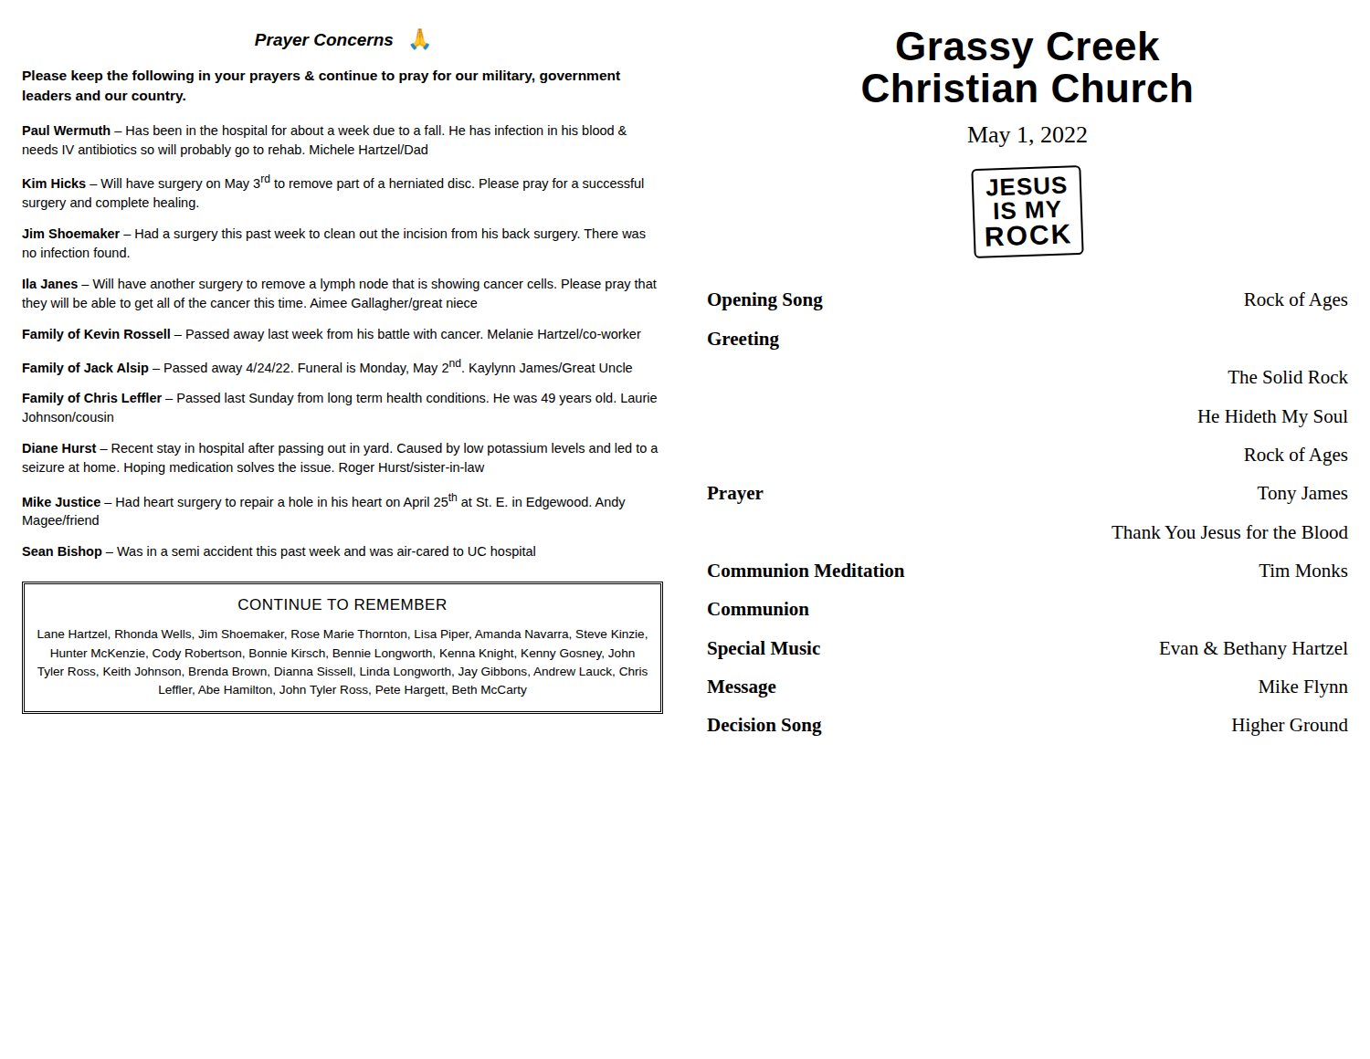Prayer Concerns 🙏
Please keep the following in your prayers & continue to pray for our military, government leaders and our country.
Paul Wermuth – Has been in the hospital for about a week due to a fall. He has infection in his blood & needs IV antibiotics so will probably go to rehab. Michele Hartzel/Dad
Kim Hicks – Will have surgery on May 3rd to remove part of a herniated disc. Please pray for a successful surgery and complete healing.
Jim Shoemaker – Had a surgery this past week to clean out the incision from his back surgery. There was no infection found.
Ila Janes – Will have another surgery to remove a lymph node that is showing cancer cells. Please pray that they will be able to get all of the cancer this time. Aimee Gallagher/great niece
Family of Kevin Rossell – Passed away last week from his battle with cancer. Melanie Hartzel/co-worker
Family of Jack Alsip – Passed away 4/24/22. Funeral is Monday, May 2nd. Kaylynn James/Great Uncle
Family of Chris Leffler – Passed last Sunday from long term health conditions. He was 49 years old. Laurie Johnson/cousin
Diane Hurst – Recent stay in hospital after passing out in yard. Caused by low potassium levels and led to a seizure at home. Hoping medication solves the issue. Roger Hurst/sister-in-law
Mike Justice – Had heart surgery to repair a hole in his heart on April 25th at St. E. in Edgewood. Andy Magee/friend
Sean Bishop – Was in a semi accident this past week and was air-cared to UC hospital
CONTINUE TO REMEMBER
Lane Hartzel, Rhonda Wells, Jim Shoemaker, Rose Marie Thornton, Lisa Piper, Amanda Navarra, Steve Kinzie, Hunter McKenzie, Cody Robertson, Bonnie Kirsch, Bennie Longworth, Kenna Knight, Kenny Gosney, John Tyler Ross, Keith Johnson, Brenda Brown, Dianna Sissell, Linda Longworth, Jay Gibbons, Andrew Lauck, Chris Leffler, Abe Hamilton, John Tyler Ross, Pete Hargett, Beth McCarty
Grassy Creek
Christian Church
May 1, 2022
JESUS IS MY ROCK
| Opening Song | Rock of Ages |
| Greeting | |
| | The Solid Rock |
| | He Hideth My Soul |
| | Rock of Ages |
| Prayer | Tony James |
| | Thank You Jesus for the Blood |
| Communion Meditation | Tim Monks |
| Communion | |
| Special Music | Evan & Bethany Hartzel |
| Message | Mike Flynn |
| Decision Song | Higher Ground |